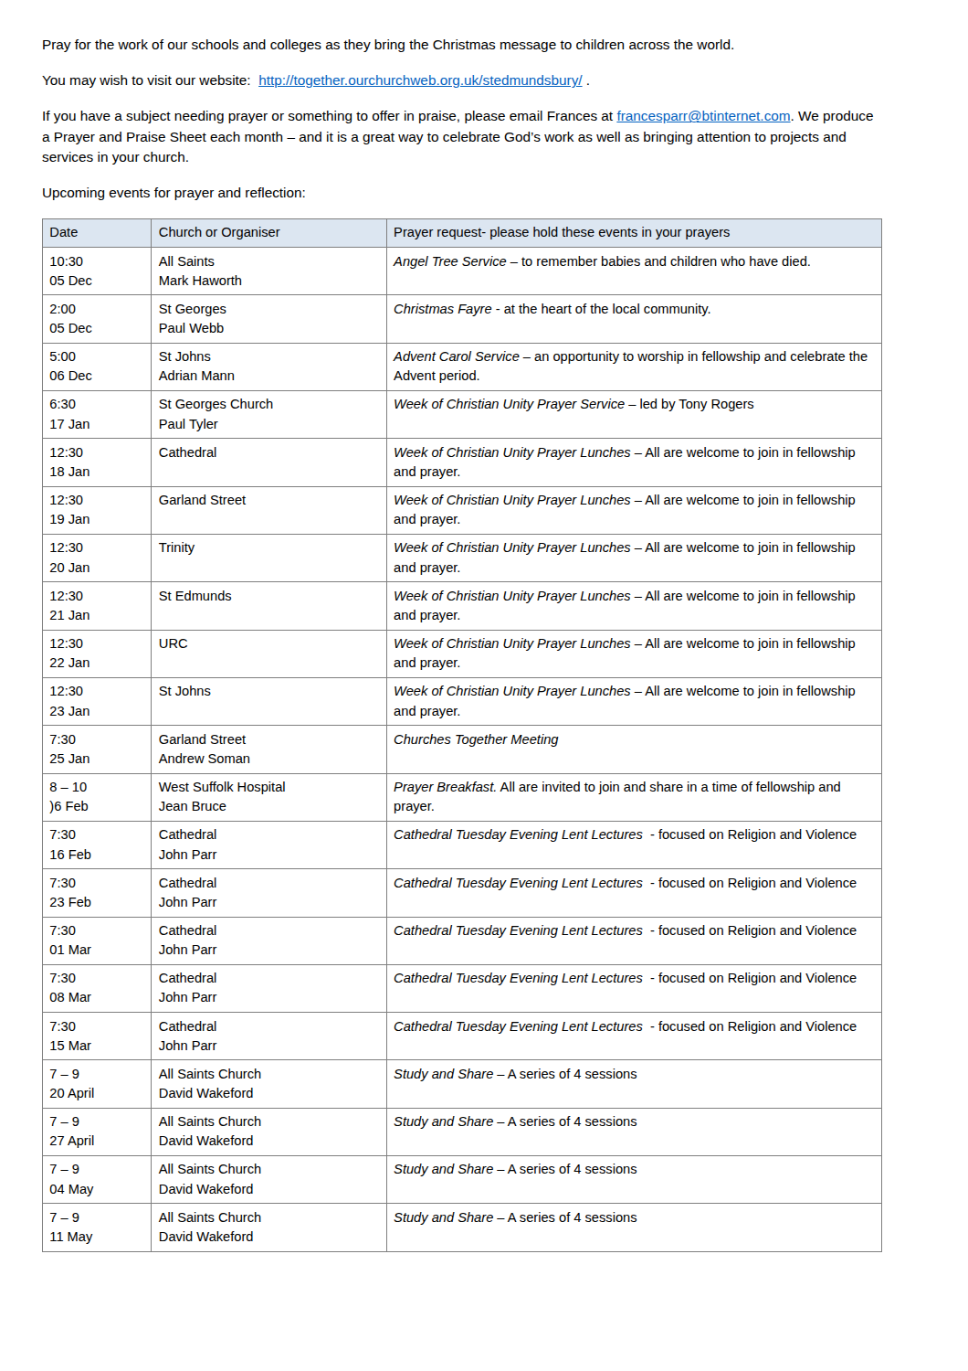Pray for the work of our schools and colleges as they bring the Christmas message to children across the world.
You may wish to visit our website: http://together.ourchurchweb.org.uk/stedmundsbury/ .
If you have a subject needing prayer or something to offer in praise, please email Frances at francesparr@btinternet.com. We produce a Prayer and Praise Sheet each month – and it is a great way to celebrate God’s work as well as bringing attention to projects and services in your church.
Upcoming events for prayer and reflection:
| Date | Church or Organiser | Prayer request- please hold these events in your prayers |
| --- | --- | --- |
| 10:30 05 Dec | All Saints Mark Haworth | Angel Tree Service – to remember babies and children who have died. |
| 2:00 05 Dec | St Georges Paul Webb | Christmas Fayre - at the heart of the local community. |
| 5:00 06 Dec | St Johns Adrian Mann | Advent Carol Service – an opportunity to worship in fellowship and celebrate the Advent period. |
| 6:30 17 Jan | St Georges Church Paul Tyler | Week of Christian Unity Prayer Service – led by Tony Rogers |
| 12:30 18 Jan | Cathedral | Week of Christian Unity Prayer Lunches – All are welcome to join in fellowship and prayer. |
| 12:30 19 Jan | Garland Street | Week of Christian Unity Prayer Lunches – All are welcome to join in fellowship and prayer. |
| 12:30 20 Jan | Trinity | Week of Christian Unity Prayer Lunches – All are welcome to join in fellowship and prayer. |
| 12:30 21 Jan | St Edmunds | Week of Christian Unity Prayer Lunches – All are welcome to join in fellowship and prayer. |
| 12:30 22 Jan | URC | Week of Christian Unity Prayer Lunches – All are welcome to join in fellowship and prayer. |
| 12:30 23 Jan | St Johns | Week of Christian Unity Prayer Lunches – All are welcome to join in fellowship and prayer. |
| 7:30 25 Jan | Garland Street Andrew Soman | Churches Together Meeting |
| 8 – 10 )6 Feb | West Suffolk Hospital Jean Bruce | Prayer Breakfast. All are invited to join and share in a time of fellowship and prayer. |
| 7:30 16 Feb | Cathedral John Parr | Cathedral Tuesday Evening Lent Lectures - focused on Religion and Violence |
| 7:30 23 Feb | Cathedral John Parr | Cathedral Tuesday Evening Lent Lectures - focused on Religion and Violence |
| 7:30 01 Mar | Cathedral John Parr | Cathedral Tuesday Evening Lent Lectures - focused on Religion and Violence |
| 7:30 08 Mar | Cathedral John Parr | Cathedral Tuesday Evening Lent Lectures - focused on Religion and Violence |
| 7:30 15 Mar | Cathedral John Parr | Cathedral Tuesday Evening Lent Lectures - focused on Religion and Violence |
| 7 – 9 20 April | All Saints Church David Wakeford | Study and Share – A series of 4 sessions |
| 7 – 9 27 April | All Saints Church David Wakeford | Study and Share – A series of 4 sessions |
| 7 – 9 04 May | All Saints Church David Wakeford | Study and Share – A series of 4 sessions |
| 7 – 9 11 May | All Saints Church David Wakeford | Study and Share – A series of 4 sessions |